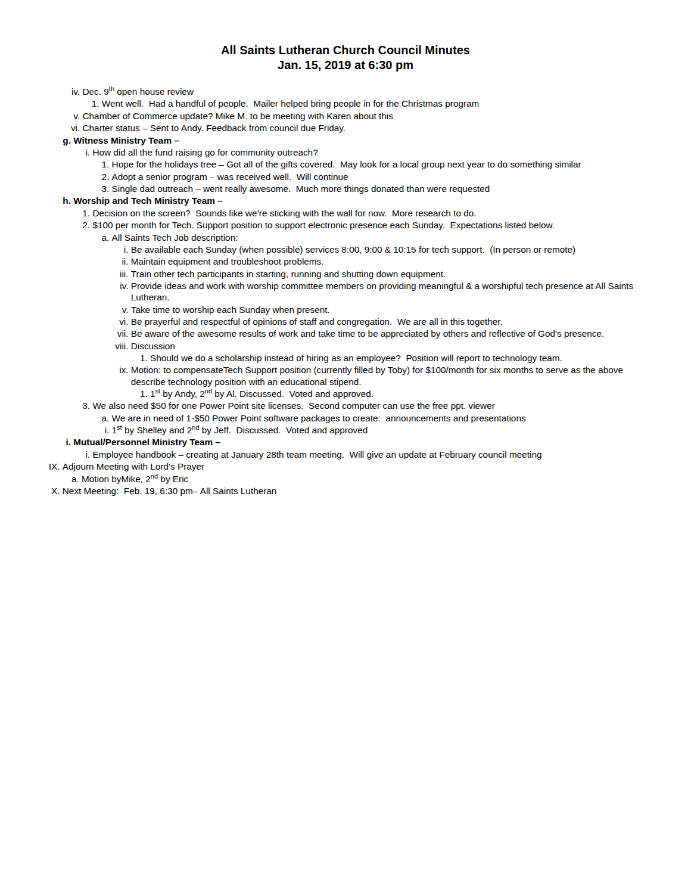All Saints Lutheran Church Council Minutes
Jan. 15, 2019 at 6:30 pm
Dec. 9th open house review
Went well. Had a handful of people. Mailer helped bring people in for the Christmas program
Chamber of Commerce update? Mike M. to be meeting with Karen about this
Charter status – Sent to Andy. Feedback from council due Friday.
Witness Ministry Team –
How did all the fund raising go for community outreach?
Hope for the holidays tree – Got all of the gifts covered. May look for a local group next year to do something similar
Adopt a senior program – was received well. Will continue
Single dad outreach – went really awesome. Much more things donated than were requested
Worship and Tech Ministry Team –
Decision on the screen? Sounds like we’re sticking with the wall for now. More research to do.
$100 per month for Tech. Support position to support electronic presence each Sunday. Expectations listed below.
All Saints Tech Job description:
Be available each Sunday (when possible) services 8:00, 9:00 & 10:15 for tech support. (In person or remote)
Maintain equipment and troubleshoot problems.
Train other tech participants in starting, running and shutting down equipment.
Provide ideas and work with worship committee members on providing meaningful & a worshipful tech presence at All Saints Lutheran.
Take time to worship each Sunday when present.
Be prayerful and respectful of opinions of staff and congregation. We are all in this together.
Be aware of the awesome results of work and take time to be appreciated by others and reflective of God's presence.
Discussion
Should we do a scholarship instead of hiring as an employee? Position will report to technology team.
Motion: to compensateTech Support position (currently filled by Toby) for $100/month for six months to serve as the above describe technology position with an educational stipend.
1st by Andy, 2nd by Al. Discussed. Voted and approved.
We also need $50 for one Power Point site licenses. Second computer can use the free ppt. viewer
We are in need of 1-$50 Power Point software packages to create: announcements and presentations
1st by Shelley and 2nd by Jeff. Discussed. Voted and approved
Mutual/Personnel Ministry Team –
Employee handbook – creating at January 28th team meeting. Will give an update at February council meeting
Adjourn Meeting with Lord’s Prayer
Motion byMike, 2nd by Eric
Next Meeting: Feb. 19, 6:30 pm– All Saints Lutheran